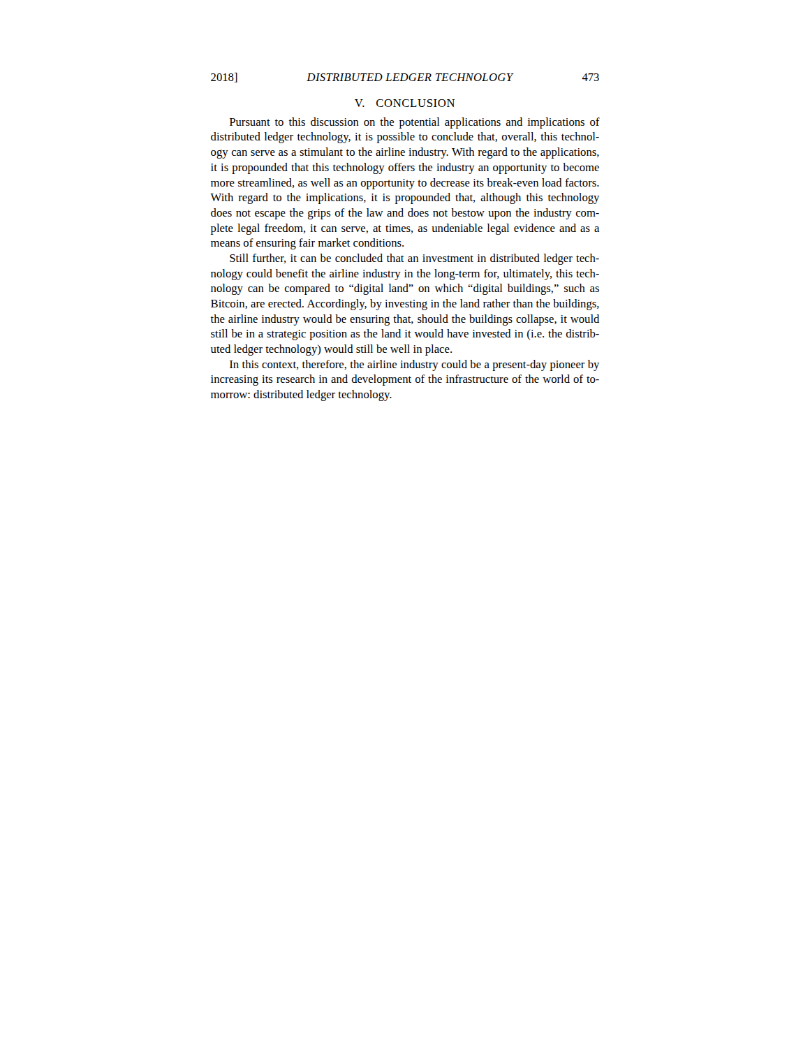2018] DISTRIBUTED LEDGER TECHNOLOGY 473
V. CONCLUSION
Pursuant to this discussion on the potential applications and implications of distributed ledger technology, it is possible to conclude that, overall, this technology can serve as a stimulant to the airline industry. With regard to the applications, it is propounded that this technology offers the industry an opportunity to become more streamlined, as well as an opportunity to decrease its break-even load factors. With regard to the implications, it is propounded that, although this technology does not escape the grips of the law and does not bestow upon the industry complete legal freedom, it can serve, at times, as undeniable legal evidence and as a means of ensuring fair market conditions.
Still further, it can be concluded that an investment in distributed ledger technology could benefit the airline industry in the long-term for, ultimately, this technology can be compared to “digital land” on which “digital buildings,” such as Bitcoin, are erected. Accordingly, by investing in the land rather than the buildings, the airline industry would be ensuring that, should the buildings collapse, it would still be in a strategic position as the land it would have invested in (i.e. the distributed ledger technology) would still be well in place.
In this context, therefore, the airline industry could be a present-day pioneer by increasing its research in and development of the infrastructure of the world of tomorrow: distributed ledger technology.